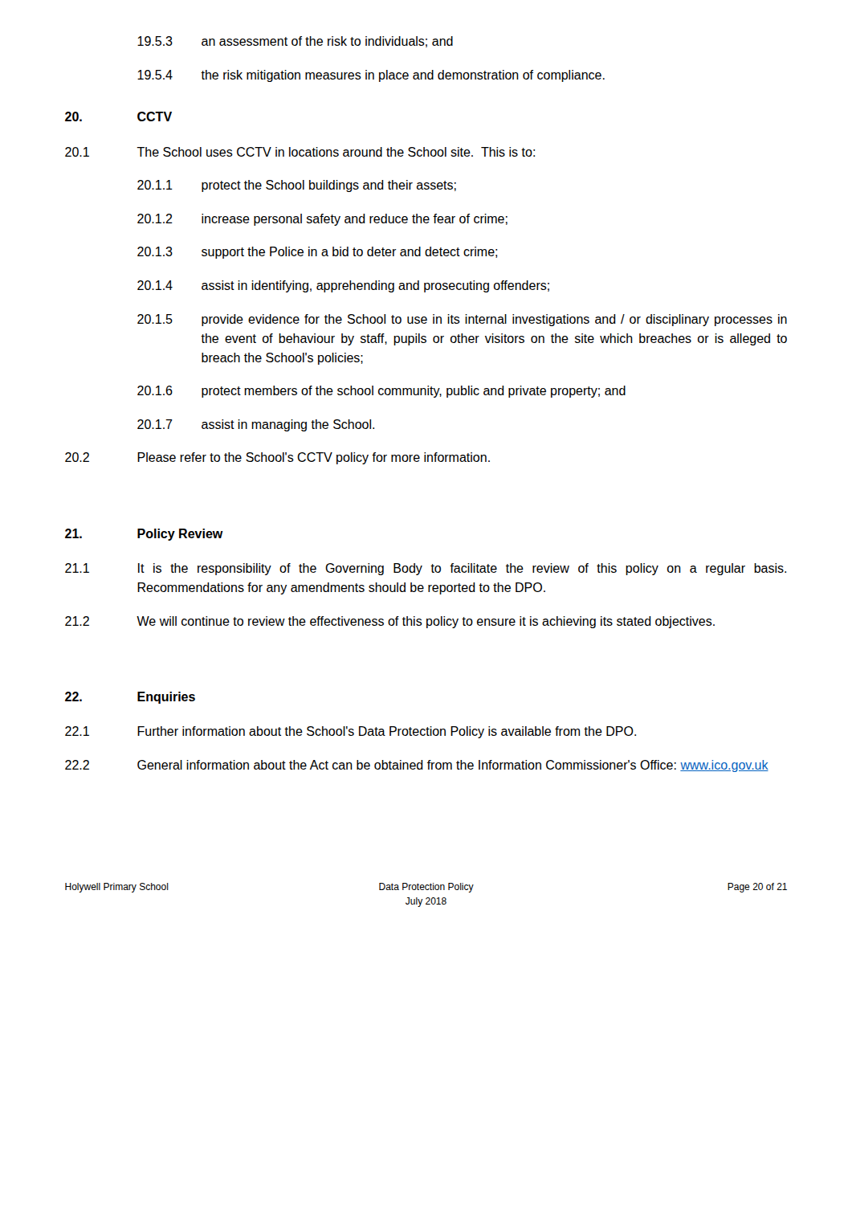19.5.3
an assessment of the risk to individuals; and
19.5.4
the risk mitigation measures in place and demonstration of compliance.
20. CCTV
20.1
The School uses CCTV in locations around the School site. This is to:
20.1.1
protect the School buildings and their assets;
20.1.2
increase personal safety and reduce the fear of crime;
20.1.3
support the Police in a bid to deter and detect crime;
20.1.4
assist in identifying, apprehending and prosecuting offenders;
20.1.5
provide evidence for the School to use in its internal investigations and / or disciplinary processes in the event of behaviour by staff, pupils or other visitors on the site which breaches or is alleged to breach the School's policies;
20.1.6
protect members of the school community, public and private property; and
20.1.7
assist in managing the School.
20.2
Please refer to the School's CCTV policy for more information.
21. Policy Review
21.1
It is the responsibility of the Governing Body to facilitate the review of this policy on a regular basis. Recommendations for any amendments should be reported to the DPO.
21.2
We will continue to review the effectiveness of this policy to ensure it is achieving its stated objectives.
22. Enquiries
22.1
Further information about the School's Data Protection Policy is available from the DPO.
22.2
General information about the Act can be obtained from the Information Commissioner's Office: www.ico.gov.uk
Holywell Primary School
Data Protection PolicyJuly 2018
Page 20 of 21